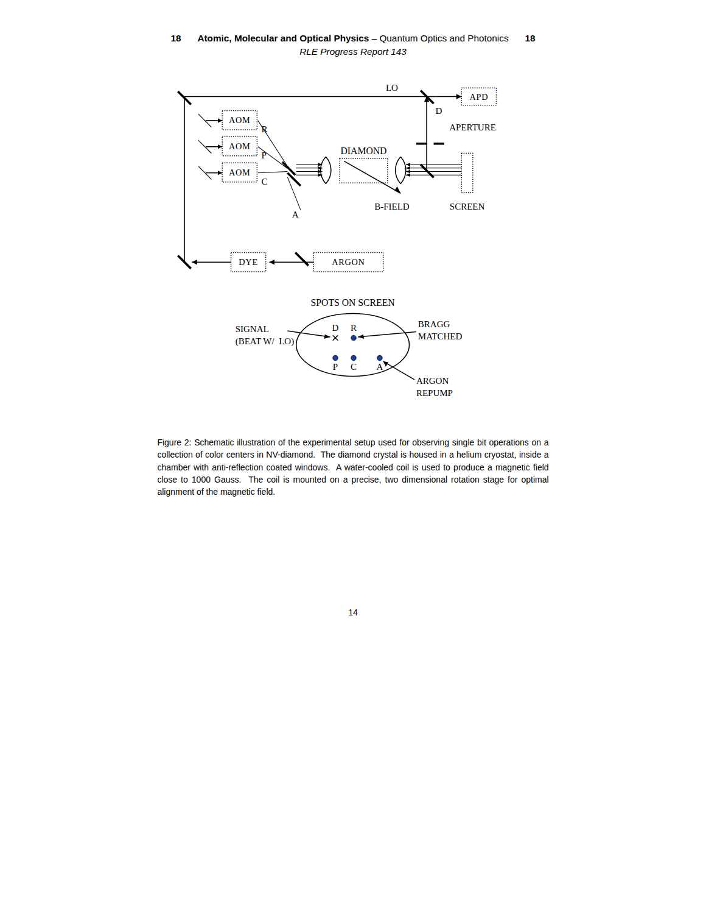18 Atomic, Molecular and Optical Physics – Quantum Optics and Photonics 18
RLE Progress Report 143
LO APD AOM AOM AOM R P C A DIAMOND B-FIELD D APERTURE SCREEN DYE ARGON SPOTS ON SCREEN D R P C A SIGNAL (BEAT W/ LO) BRAGG MATCHED ARGON REPUMP
Figure 2: Schematic illustration of the experimental setup used for observing single bit operations on a collection of color centers in NV-diamond. The diamond crystal is housed in a helium cryostat, inside a chamber with anti-reflection coated windows. A water-cooled coil is used to produce a magnetic field close to 1000 Gauss. The coil is mounted on a precise, two dimensional rotation stage for optimal alignment of the magnetic field.
14